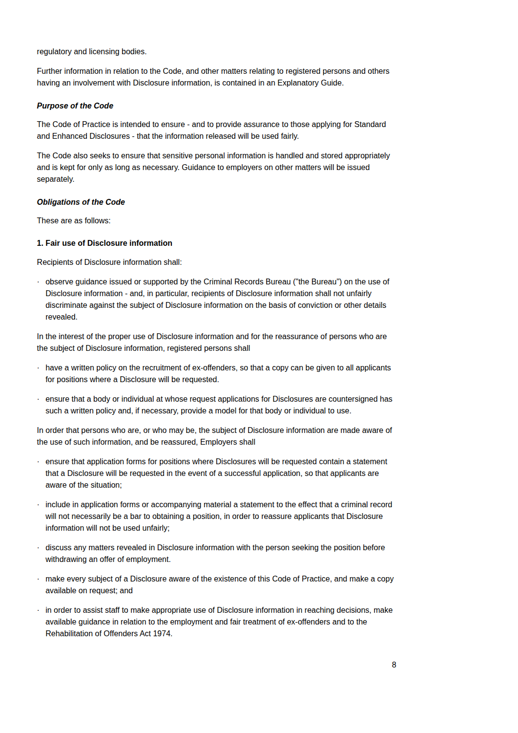regulatory and licensing bodies.
Further information in relation to the Code, and other matters relating to registered persons and others having an involvement with Disclosure information, is contained in an Explanatory Guide.
Purpose of the Code
The Code of Practice is intended to ensure - and to provide assurance to those applying for Standard and Enhanced Disclosures - that the information released will be used fairly.
The Code also seeks to ensure that sensitive personal information is handled and stored appropriately and is kept for only as long as necessary. Guidance to employers on other matters will be issued separately.
Obligations of the Code
These are as follows:
1. Fair use of Disclosure information
Recipients of Disclosure information shall:
observe guidance issued or supported by the Criminal Records Bureau ("the Bureau") on the use of Disclosure information - and, in particular, recipients of Disclosure information shall not unfairly discriminate against the subject of Disclosure information on the basis of conviction or other details revealed.
In the interest of the proper use of Disclosure information and for the reassurance of persons who are the subject of Disclosure information, registered persons shall
have a written policy on the recruitment of ex-offenders, so that a copy can be given to all applicants for positions where a Disclosure will be requested.
ensure that a body or individual at whose request applications for Disclosures are countersigned has such a written policy and, if necessary, provide a model for that body or individual to use.
In order that persons who are, or who may be, the subject of Disclosure information are made aware of the use of such information, and be reassured, Employers shall
ensure that application forms for positions where Disclosures will be requested contain a statement that a Disclosure will be requested in the event of a successful application, so that applicants are aware of the situation;
include in application forms or accompanying material a statement to the effect that a criminal record will not necessarily be a bar to obtaining a position, in order to reassure applicants that Disclosure information will not be used unfairly;
discuss any matters revealed in Disclosure information with the person seeking the position before withdrawing an offer of employment.
make every subject of a Disclosure aware of the existence of this Code of Practice, and make a copy available on request; and
in order to assist staff to make appropriate use of Disclosure information in reaching decisions, make available guidance in relation to the employment and fair treatment of ex-offenders and to the Rehabilitation of Offenders Act 1974.
8